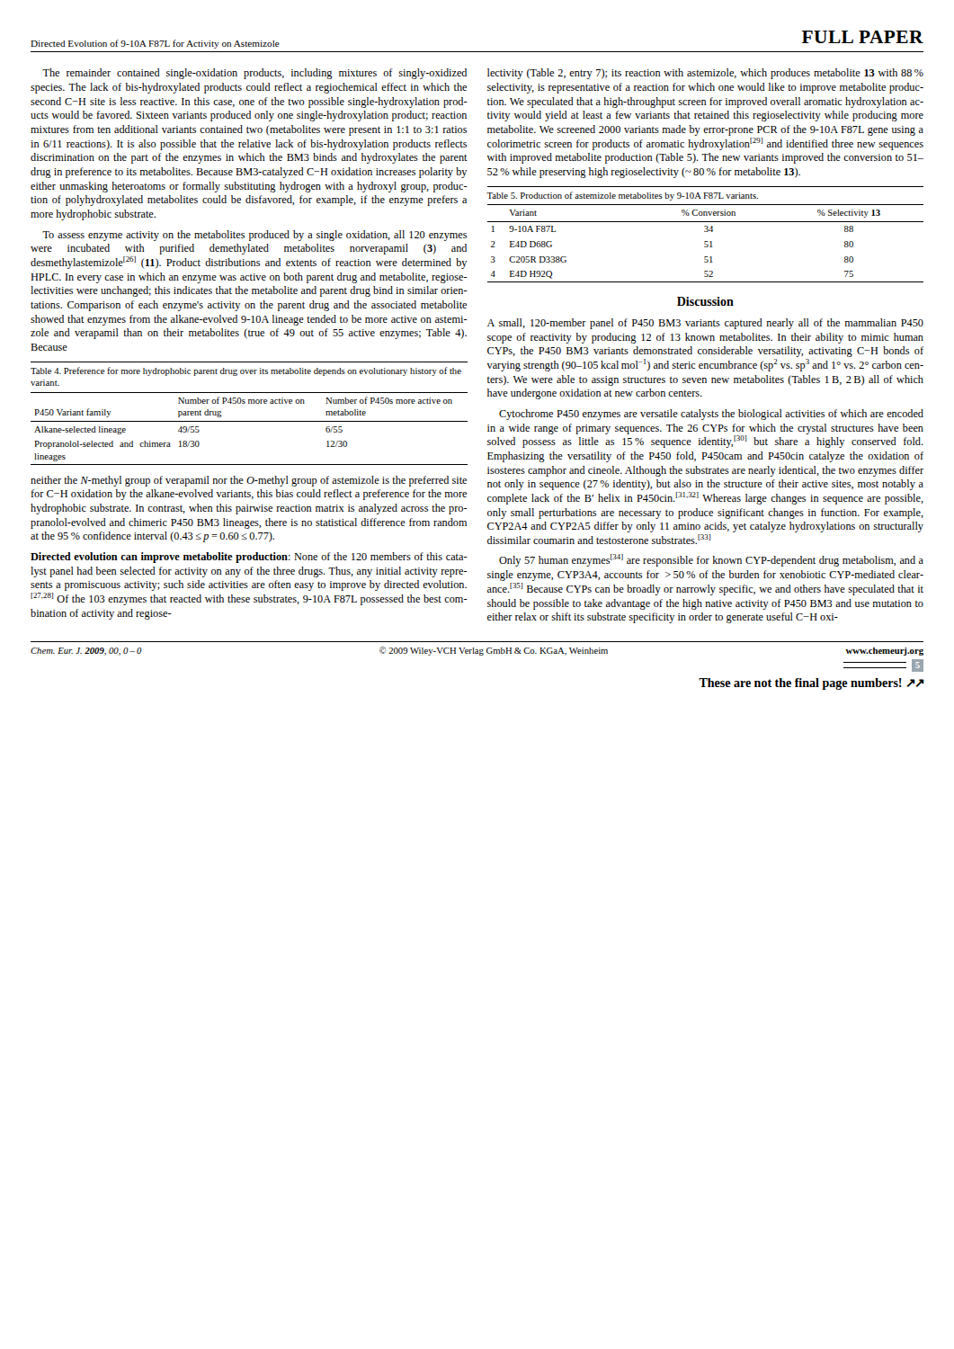Directed Evolution of 9-10A F87L for Activity on Astemizole
FULL PAPER
The remainder contained single-oxidation products, including mixtures of singly-oxidized species. The lack of bis-hydroxylated products could reflect a regiochemical effect in which the second C−H site is less reactive. In this case, one of the two possible single-hydroxylation products would be favored. Sixteen variants produced only one single-hydroxylation product; reaction mixtures from ten additional variants contained two (metabolites were present in 1:1 to 3:1 ratios in 6/11 reactions). It is also possible that the relative lack of bis-hydroxylation products reflects discrimination on the part of the enzymes in which the BM3 binds and hydroxylates the parent drug in preference to its metabolites. Because BM3-catalyzed C−H oxidation increases polarity by either unmasking heteroatoms or formally substituting hydrogen with a hydroxyl group, production of polyhydroxylated metabolites could be disfavored, for example, if the enzyme prefers a more hydrophobic substrate.
To assess enzyme activity on the metabolites produced by a single oxidation, all 120 enzymes were incubated with purified demethylated metabolites norverapamil (3) and desmethylastemizole[26] (11). Product distributions and extents of reaction were determined by HPLC. In every case in which an enzyme was active on both parent drug and metabolite, regioselectivities were unchanged; this indicates that the metabolite and parent drug bind in similar orientations. Comparison of each enzyme's activity on the parent drug and the associated metabolite showed that enzymes from the alkane-evolved 9-10A lineage tended to be more active on astemizole and verapamil than on their metabolites (true of 49 out of 55 active enzymes; Table 4). Because
Table 4. Preference for more hydrophobic parent drug over its metabolite depends on evolutionary history of the variant.
| P450 Variant family | Number of P450s more active on parent drug | Number of P450s more active on metabolite |
| --- | --- | --- |
| Alkane-selected lineage | 49/55 | 6/55 |
| Propranolol-selected and chimera lineages | 18/30 | 12/30 |
neither the N-methyl group of verapamil nor the O-methyl group of astemizole is the preferred site for C−H oxidation by the alkane-evolved variants, this bias could reflect a preference for the more hydrophobic substrate. In contrast, when this pairwise reaction matrix is analyzed across the propranolol-evolved and chimeric P450 BM3 lineages, there is no statistical difference from random at the 95 % confidence interval (0.43 ≤ p = 0.60 ≤ 0.77).
Directed evolution can improve metabolite production: None of the 120 members of this catalyst panel had been selected for activity on any of the three drugs. Thus, any initial activity represents a promiscuous activity; such side activities are often easy to improve by directed evolution.[27,28] Of the 103 enzymes that reacted with these substrates, 9-10A F87L possessed the best combination of activity and regiose-
lectivity (Table 2, entry 7); its reaction with astemizole, which produces metabolite 13 with 88 % selectivity, is representative of a reaction for which one would like to improve metabolite production. We speculated that a high-throughput screen for improved overall aromatic hydroxylation activity would yield at least a few variants that retained this regioselectivity while producing more metabolite. We screened 2000 variants made by error-prone PCR of the 9-10A F87L gene using a colorimetric screen for products of aromatic hydroxylation[29] and identified three new sequences with improved metabolite production (Table 5). The new variants improved the conversion to 51–52 % while preserving high regioselectivity (~ 80 % for metabolite 13).
Table 5. Production of astemizole metabolites by 9-10A F87L variants.
| | Variant | % Conversion | % Selectivity 13 |
| --- | --- | --- | --- |
| 1 | 9-10A F87L | 34 | 88 |
| 2 | E4D D68G | 51 | 80 |
| 3 | C205R D338G | 51 | 80 |
| 4 | E4D H92Q | 52 | 75 |
Discussion
A small, 120-member panel of P450 BM3 variants captured nearly all of the mammalian P450 scope of reactivity by producing 12 of 13 known metabolites. In their ability to mimic human CYPs, the P450 BM3 variants demonstrated considerable versatility, activating C−H bonds of varying strength (90–105 kcal mol−1) and steric encumbrance (sp2 vs. sp3 and 1° vs. 2° carbon centers). We were able to assign structures to seven new metabolites (Tables 1 B, 2 B) all of which have undergone oxidation at new carbon centers.
Cytochrome P450 enzymes are versatile catalysts the biological activities of which are encoded in a wide range of primary sequences. The 26 CYPs for which the crystal structures have been solved possess as little as 15 % sequence identity,[30] but share a highly conserved fold. Emphasizing the versatility of the P450 fold, P450cam and P450cin catalyze the oxidation of isosteres camphor and cineole. Although the substrates are nearly identical, the two enzymes differ not only in sequence (27 % identity), but also in the structure of their active sites, most notably a complete lack of the B′ helix in P450cin.[31,32] Whereas large changes in sequence are possible, only small perturbations are necessary to produce significant changes in function. For example, CYP2A4 and CYP2A5 differ by only 11 amino acids, yet catalyze hydroxylations on structurally dissimilar coumarin and testosterone substrates.[33]
Only 57 human enzymes[34] are responsible for known CYP-dependent drug metabolism, and a single enzyme, CYP3A4, accounts for  > 50 % of the burden for xenobiotic CYP-mediated clearance.[35] Because CYPs can be broadly or narrowly specific, we and others have speculated that it should be possible to take advantage of the high native activity of P450 BM3 and use mutation to either relax or shift its substrate specificity in order to generate useful C−H oxi-
Chem. Eur. J. 2009, 00, 0 – 0
© 2009 Wiley-VCH Verlag GmbH & Co. KGaA, Weinheim
www.chemeurj.org
5
These are not the final page numbers! ↗↗